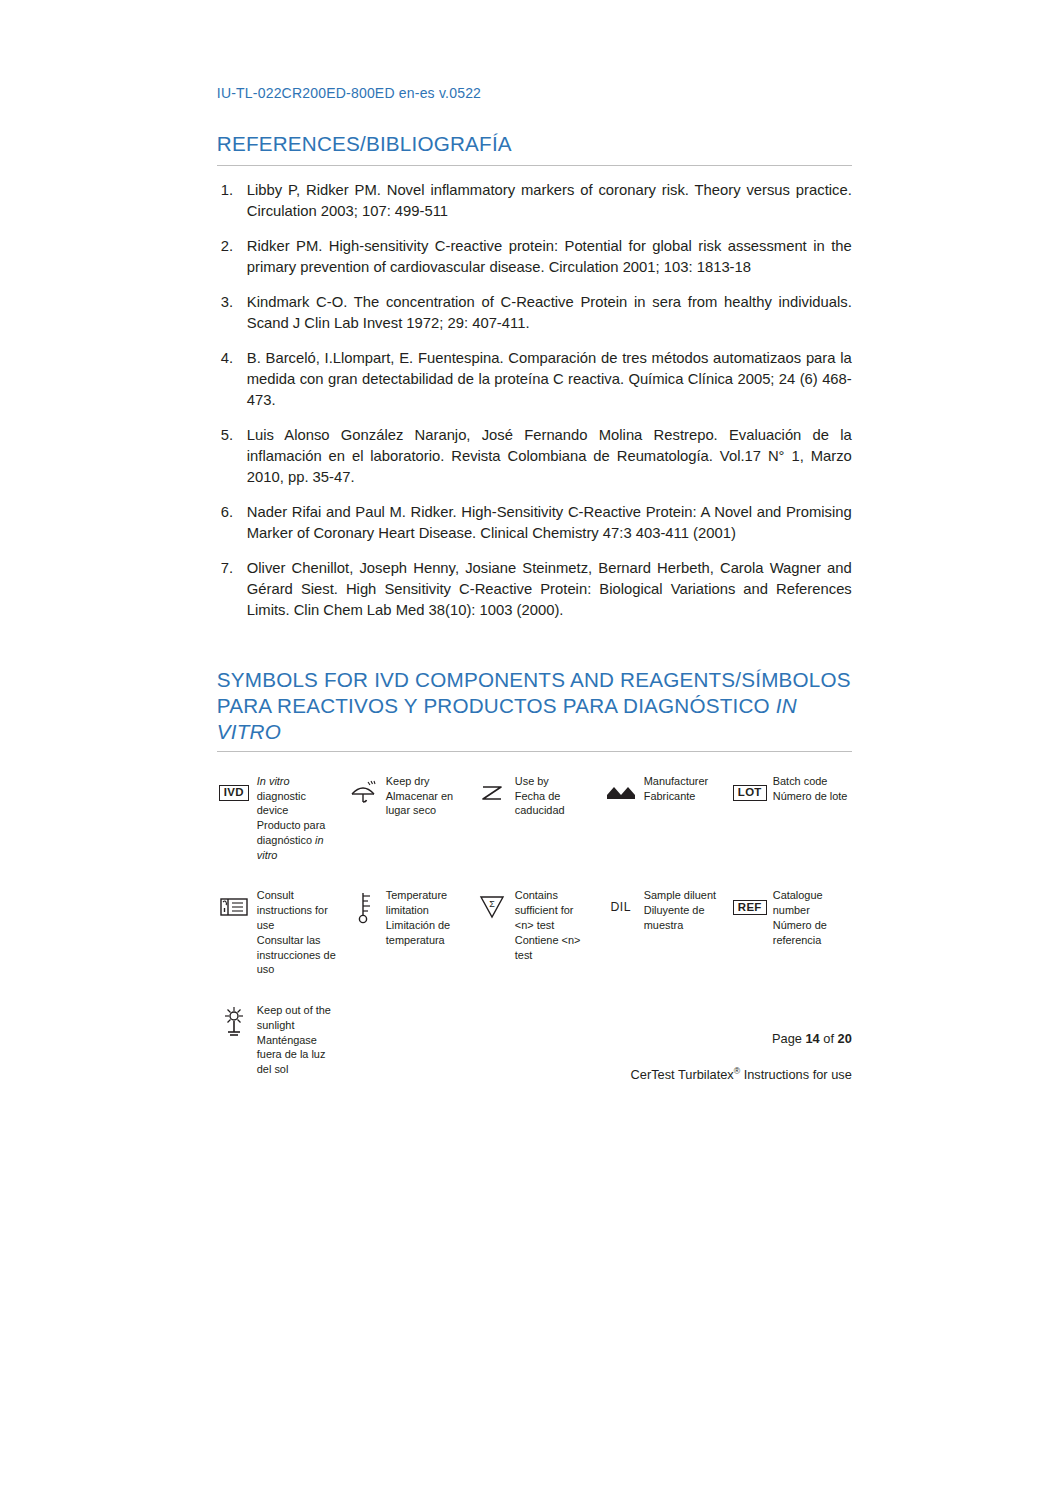IU-TL-022CR200ED-800ED en-es v.0522
REFERENCES/BIBLIOGRAFÍA
Libby P, Ridker PM. Novel inflammatory markers of coronary risk. Theory versus practice. Circulation 2003; 107: 499-511
Ridker PM. High-sensitivity C-reactive protein: Potential for global risk assessment in the primary prevention of cardiovascular disease. Circulation 2001; 103: 1813-18
Kindmark C-O. The concentration of C-Reactive Protein in sera from healthy individuals. Scand J Clin Lab Invest 1972; 29: 407-411.
B. Barceló, I.Llompart, E. Fuentespina. Comparación de tres métodos automatizaos para la medida con gran detectabilidad de la proteína C reactiva. Química Clínica 2005; 24 (6) 468-473.
Luis Alonso González Naranjo, José Fernando Molina Restrepo. Evaluación de la inflamación en el laboratorio. Revista Colombiana de Reumatología. Vol.17 N° 1, Marzo 2010, pp. 35-47.
Nader Rifai and Paul M. Ridker. High-Sensitivity C-Reactive Protein: A Novel and Promising Marker of Coronary Heart Disease. Clinical Chemistry 47:3 403-411 (2001)
Oliver Chenillot, Joseph Henny, Josiane Steinmetz, Bernard Herbeth, Carola Wagner and Gérard Siest. High Sensitivity C-Reactive Protein: Biological Variations and References Limits. Clin Chem Lab Med 38(10): 1003 (2000).
SYMBOLS FOR IVD COMPONENTS AND REAGENTS/SÍMBOLOS PARA REACTIVOS Y PRODUCTOS PARA DIAGNÓSTICO IN VITRO
IVD
In vitro diagnostic device
Producto para diagnóstico in vitro
Keep dry
Almacenar en lugar seco
Use by
Fecha de caducidad
Manufacturer
Fabricante
LOT
Batch code
Número de lote
Consult instructions for use
Consultar las instrucciones de uso
Temperature limitation
Limitación de temperatura
Σ
Contains sufficient for <n> test
Contiene <n> test
DIL
Sample diluent
Diluyente de muestra
REF
Catalogue number
Número de referencia
Keep out of the sunlight
Manténgase fuera de la luz del sol
Page 14 of 20
CerTest Turbilatex® Instructions for use